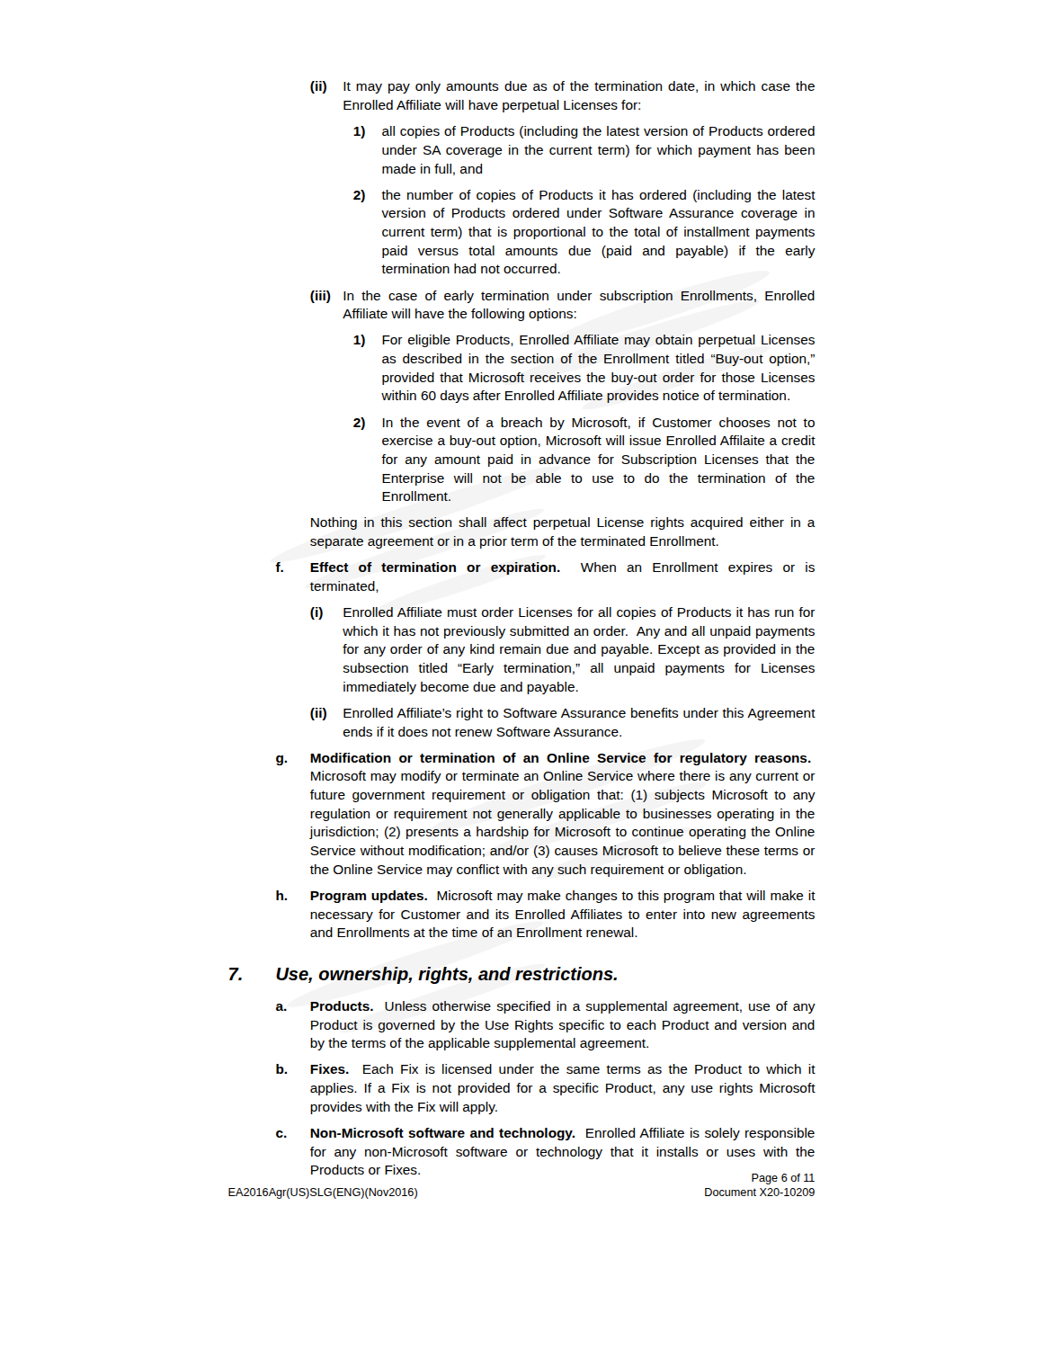(ii) It may pay only amounts due as of the termination date, in which case the Enrolled Affiliate will have perpetual Licenses for:
1) all copies of Products (including the latest version of Products ordered under SA coverage in the current term) for which payment has been made in full, and
2) the number of copies of Products it has ordered (including the latest version of Products ordered under Software Assurance coverage in current term) that is proportional to the total of installment payments paid versus total amounts due (paid and payable) if the early termination had not occurred.
(iii) In the case of early termination under subscription Enrollments, Enrolled Affiliate will have the following options:
1) For eligible Products, Enrolled Affiliate may obtain perpetual Licenses as described in the section of the Enrollment titled “Buy-out option,” provided that Microsoft receives the buy-out order for those Licenses within 60 days after Enrolled Affiliate provides notice of termination.
2) In the event of a breach by Microsoft, if Customer chooses not to exercise a buy-out option, Microsoft will issue Enrolled Affilaite a credit for any amount paid in advance for Subscription Licenses that the Enterprise will not be able to use to do the termination of the Enrollment.
Nothing in this section shall affect perpetual License rights acquired either in a separate agreement or in a prior term of the terminated Enrollment.
f. Effect of termination or expiration. When an Enrollment expires or is terminated,
(i) Enrolled Affiliate must order Licenses for all copies of Products it has run for which it has not previously submitted an order. Any and all unpaid payments for any order of any kind remain due and payable. Except as provided in the subsection titled “Early termination,” all unpaid payments for Licenses immediately become due and payable.
(ii) Enrolled Affiliate’s right to Software Assurance benefits under this Agreement ends if it does not renew Software Assurance.
g. Modification or termination of an Online Service for regulatory reasons. Microsoft may modify or terminate an Online Service where there is any current or future government requirement or obligation that: (1) subjects Microsoft to any regulation or requirement not generally applicable to businesses operating in the jurisdiction; (2) presents a hardship for Microsoft to continue operating the Online Service without modification; and/or (3) causes Microsoft to believe these terms or the Online Service may conflict with any such requirement or obligation.
h. Program updates. Microsoft may make changes to this program that will make it necessary for Customer and its Enrolled Affiliates to enter into new agreements and Enrollments at the time of an Enrollment renewal.
7. Use, ownership, rights, and restrictions.
a. Products. Unless otherwise specified in a supplemental agreement, use of any Product is governed by the Use Rights specific to each Product and version and by the terms of the applicable supplemental agreement.
b. Fixes. Each Fix is licensed under the same terms as the Product to which it applies. If a Fix is not provided for a specific Product, any use rights Microsoft provides with the Fix will apply.
c. Non-Microsoft software and technology. Enrolled Affiliate is solely responsible for any non-Microsoft software or technology that it installs or uses with the Products or Fixes.
EA2016Agr(US)SLG(ENG)(Nov2016)
Page 6 of 11
Document X20-10209